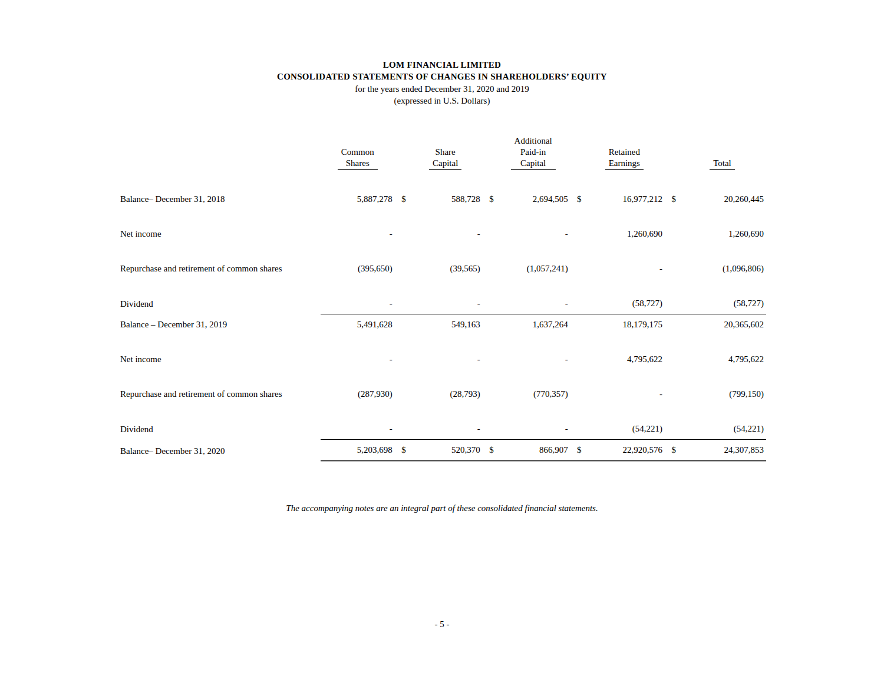LOM FINANCIAL LIMITED
CONSOLIDATED STATEMENTS OF CHANGES IN SHAREHOLDERS’ EQUITY
for the years ended December 31, 2020 and 2019
(expressed in U.S. Dollars)
| | Common Shares | | Share Capital | | Additional Paid-in Capital | | Retained Earnings | | Total |
| --- | --- | --- | --- | --- | --- | --- | --- | --- | --- |
| Balance– December 31, 2018 | 5,887,278 | $ | 588,728 | $ | 2,694,505 | $ | 16,977,212 | $ | 20,260,445 |
| Net income | - | | - | | - | | 1,260,690 | | 1,260,690 |
| Repurchase and retirement of common shares | (395,650) | | (39,565) | | (1,057,241) | | - | | (1,096,806) |
| Dividend | - | | - | | - | | (58,727) | | (58,727) |
| Balance – December 31, 2019 | 5,491,628 | | 549,163 | | 1,637,264 | | 18,179,175 | | 20,365,602 |
| Net income | - | | - | | - | | 4,795,622 | | 4,795,622 |
| Repurchase and retirement of common shares | (287,930) | | (28,793) | | (770,357) | | - | | (799,150) |
| Dividend | - | | - | | - | | (54,221) | | (54,221) |
| Balance– December 31, 2020 | 5,203,698 | $ | 520,370 | $ | 866,907 | $ | 22,920,576 | $ | 24,307,853 |
The accompanying notes are an integral part of these consolidated financial statements.
- 5 -